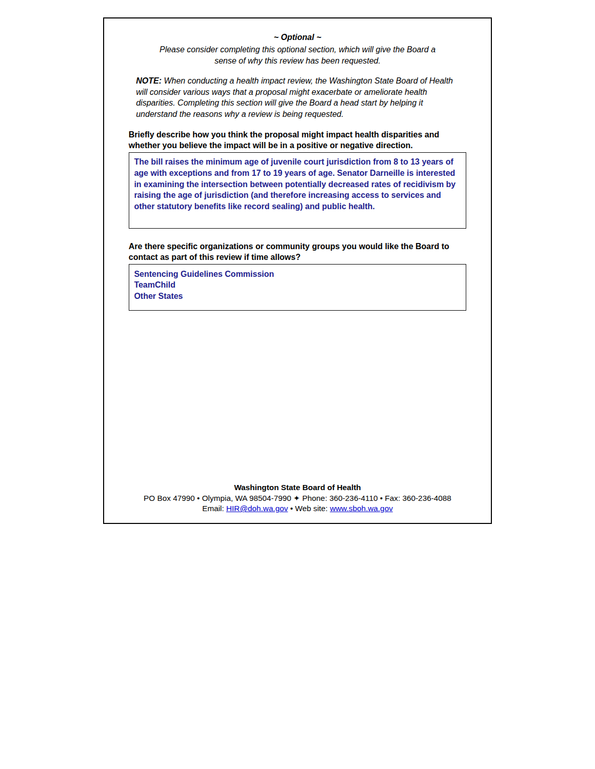~ Optional ~ Please consider completing this optional section, which will give the Board a
sense of why this review has been requested.
NOTE: When conducting a health impact review, the Washington State Board of Health will consider various ways that a proposal might exacerbate or ameliorate health disparities. Completing this section will give the Board a head start by helping it understand the reasons why a review is being requested.
Briefly describe how you think the proposal might impact health disparities and whether you believe the impact will be in a positive or negative direction.
The bill raises the minimum age of juvenile court jurisdiction from 8 to 13 years of age with exceptions and from 17 to 19 years of age. Senator Darneille is interested in examining the intersection between potentially decreased rates of recidivism by raising the age of jurisdiction (and therefore increasing access to services and other statutory benefits like record sealing) and public health.
Are there specific organizations or community groups you would like the Board to contact as part of this review if time allows?
Sentencing Guidelines Commission
TeamChild
Other States
Washington State Board of Health
PO Box 47990 • Olympia, WA 98504-7990 ✦ Phone: 360-236-4110 • Fax: 360-236-4088
Email: HIR@doh.wa.gov • Web site: www.sboh.wa.gov